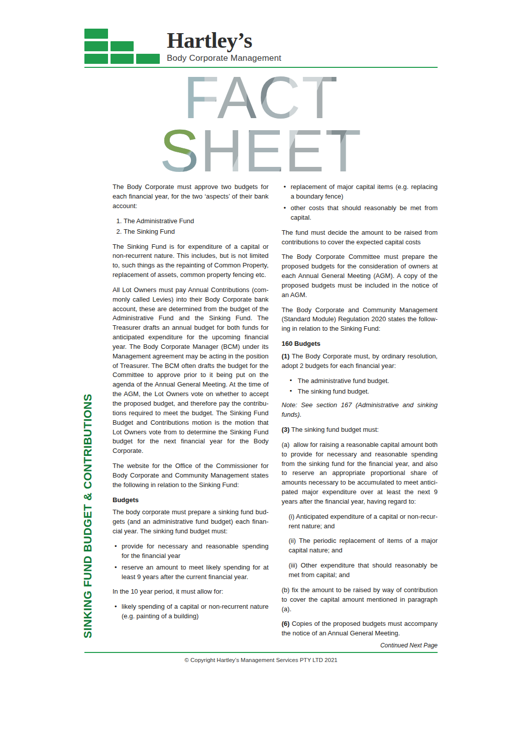Hartley’s
Body Corporate Management
FACT SHEET
SINKING FUND BUDGET & CONTRIBUTIONS
The Body Corporate must approve two budgets for each financial year, for the two ‘aspects’ of their bank account:
The Administrative Fund
The Sinking Fund
The Sinking Fund is for expenditure of a capital or non-recurrent nature. This includes, but is not limited to, such things as the repainting of Common Property, replacement of assets, common property fencing etc.
All Lot Owners must pay Annual Contributions (commonly called Levies) into their Body Corporate bank account, these are determined from the budget of the Administrative Fund and the Sinking Fund. The Treasurer drafts an annual budget for both funds for anticipated expenditure for the upcoming financial year. The Body Corporate Manager (BCM) under its Management agreement may be acting in the position of Treasurer. The BCM often drafts the budget for the Committee to approve prior to it being put on the agenda of the Annual General Meeting. At the time of the AGM, the Lot Owners vote on whether to accept the proposed budget, and therefore pay the contributions required to meet the budget. The Sinking Fund Budget and Contributions motion is the motion that Lot Owners vote from to determine the Sinking Fund budget for the next financial year for the Body Corporate.
The website for the Office of the Commissioner for Body Corporate and Community Management states the following in relation to the Sinking Fund:
Budgets
The body corporate must prepare a sinking fund budgets (and an administrative fund budget) each financial year. The sinking fund budget must:
provide for necessary and reasonable spending for the financial year
reserve an amount to meet likely spending for at least 9 years after the current financial year.
In the 10 year period, it must allow for:
likely spending of a capital or non-recurrent nature (e.g. painting of a building)
replacement of major capital items (e.g. replacing a boundary fence)
other costs that should reasonably be met from capital.
The fund must decide the amount to be raised from contributions to cover the expected capital costs
The Body Corporate Committee must prepare the proposed budgets for the consideration of owners at each Annual General Meeting (AGM). A copy of the proposed budgets must be included in the notice of an AGM.
The Body Corporate and Community Management (Standard Module) Regulation 2020 states the following in relation to the Sinking Fund:
160 Budgets
(1) The Body Corporate must, by ordinary resolution, adopt 2 budgets for each financial year:
The administrative fund budget.
The sinking fund budget.
Note: See section 167 (Administrative and sinking funds).
(3) The sinking fund budget must:
(a) allow for raising a reasonable capital amount both to provide for necessary and reasonable spending from the sinking fund for the financial year, and also to reserve an appropriate proportional share of amounts necessary to be accumulated to meet anticipated major expenditure over at least the next 9 years after the financial year, having regard to:
(i) Anticipated expenditure of a capital or non-recurrent nature; and
(ii) The periodic replacement of items of a major capital nature; and
(iii) Other expenditure that should reasonably be met from capital; and
(b) fix the amount to be raised by way of contribution to cover the capital amount mentioned in paragraph (a).
(6) Copies of the proposed budgets must accompany the notice of an Annual General Meeting.
Continued Next Page
© Copyright Hartley’s Management Services PTY LTD 2021